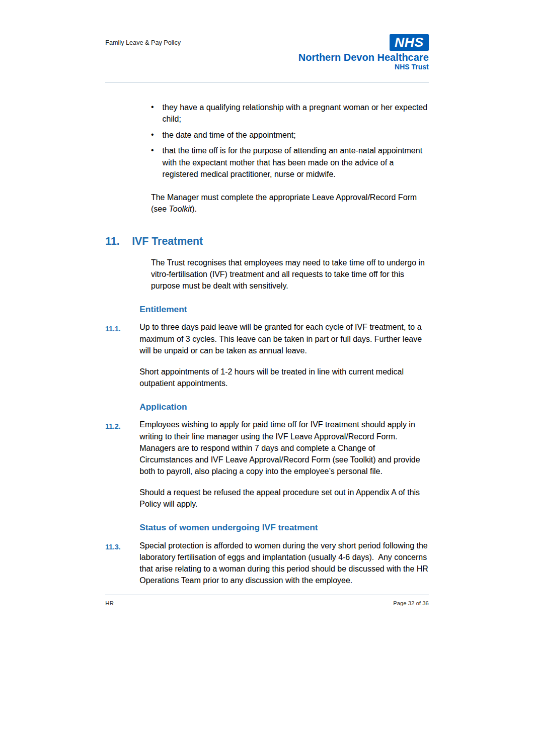Family Leave & Pay Policy
NHS
Northern Devon Healthcare
NHS Trust
they have a qualifying relationship with a pregnant woman or her expected child;
the date and time of the appointment;
that the time off is for the purpose of attending an ante-natal appointment with the expectant mother that has been made on the advice of a registered medical practitioner, nurse or midwife.
The Manager must complete the appropriate Leave Approval/Record Form (see Toolkit).
11. IVF Treatment
The Trust recognises that employees may need to take time off to undergo in vitro-fertilisation (IVF) treatment and all requests to take time off for this purpose must be dealt with sensitively.
Entitlement
11.1.
Up to three days paid leave will be granted for each cycle of IVF treatment, to a maximum of 3 cycles. This leave can be taken in part or full days. Further leave will be unpaid or can be taken as annual leave.
Short appointments of 1-2 hours will be treated in line with current medical outpatient appointments.
Application
11.2.
Employees wishing to apply for paid time off for IVF treatment should apply in writing to their line manager using the IVF Leave Approval/Record Form. Managers are to respond within 7 days and complete a Change of Circumstances and IVF Leave Approval/Record Form (see Toolkit) and provide both to payroll, also placing a copy into the employee’s personal file.
Should a request be refused the appeal procedure set out in Appendix A of this Policy will apply.
Status of women undergoing IVF treatment
11.3.
Special protection is afforded to women during the very short period following the laboratory fertilisation of eggs and implantation (usually 4-6 days). Any concerns that arise relating to a woman during this period should be discussed with the HR Operations Team prior to any discussion with the employee.
HR
Page 32 of 36